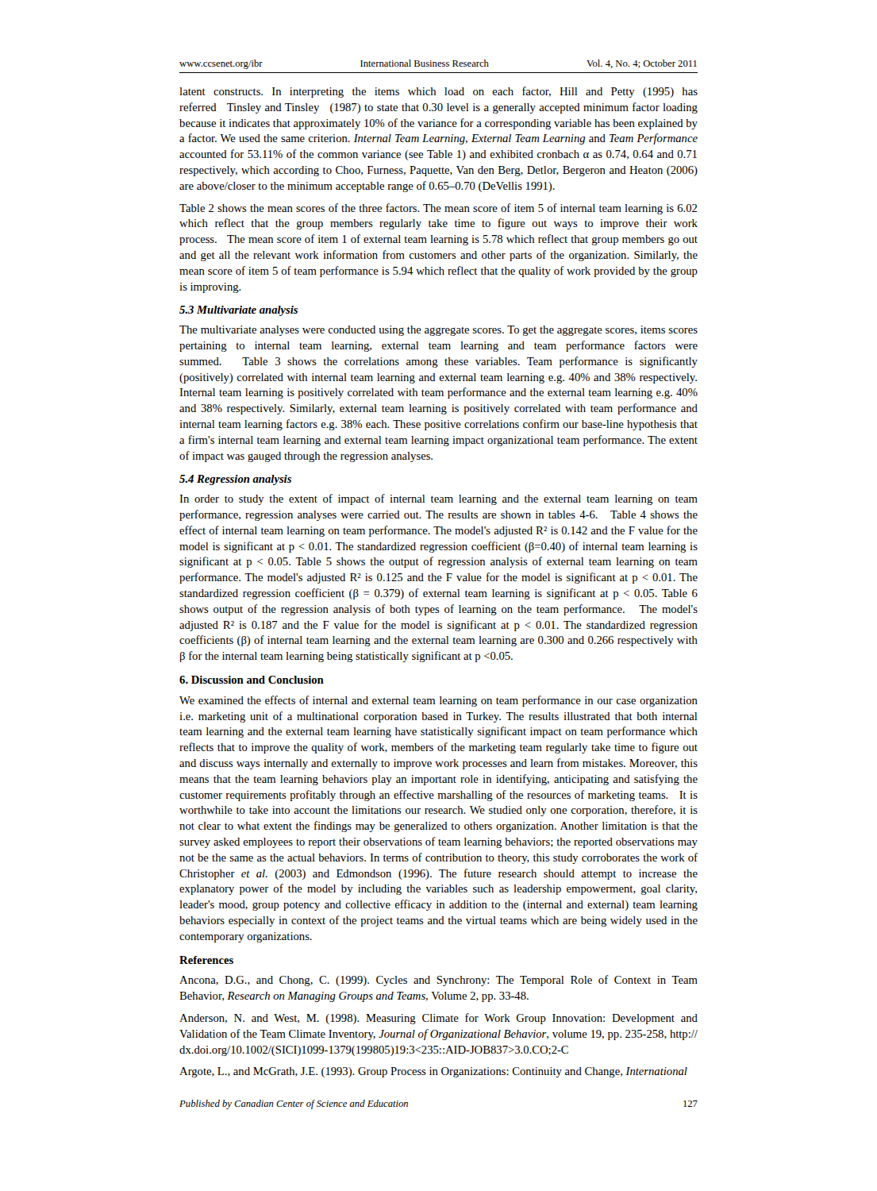www.ccsenet.org/ibr
International Business Research
Vol. 4, No. 4; October 2011
latent constructs. In interpreting the items which load on each factor, Hill and Petty (1995) has referred Tinsley and Tinsley (1987) to state that 0.30 level is a generally accepted minimum factor loading because it indicates that approximately 10% of the variance for a corresponding variable has been explained by a factor. We used the same criterion. Internal Team Learning, External Team Learning and Team Performance accounted for 53.11% of the common variance (see Table 1) and exhibited cronbach α as 0.74, 0.64 and 0.71 respectively, which according to Choo, Furness, Paquette, Van den Berg, Detlor, Bergeron and Heaton (2006) are above/closer to the minimum acceptable range of 0.65–0.70 (DeVellis 1991).
Table 2 shows the mean scores of the three factors. The mean score of item 5 of internal team learning is 6.02 which reflect that the group members regularly take time to figure out ways to improve their work process. The mean score of item 1 of external team learning is 5.78 which reflect that group members go out and get all the relevant work information from customers and other parts of the organization. Similarly, the mean score of item 5 of team performance is 5.94 which reflect that the quality of work provided by the group is improving.
5.3 Multivariate analysis
The multivariate analyses were conducted using the aggregate scores. To get the aggregate scores, items scores pertaining to internal team learning, external team learning and team performance factors were summed. Table 3 shows the correlations among these variables. Team performance is significantly (positively) correlated with internal team learning and external team learning e.g. 40% and 38% respectively. Internal team learning is positively correlated with team performance and the external team learning e.g. 40% and 38% respectively. Similarly, external team learning is positively correlated with team performance and internal team learning factors e.g. 38% each. These positive correlations confirm our base-line hypothesis that a firm's internal team learning and external team learning impact organizational team performance. The extent of impact was gauged through the regression analyses.
5.4 Regression analysis
In order to study the extent of impact of internal team learning and the external team learning on team performance, regression analyses were carried out. The results are shown in tables 4-6. Table 4 shows the effect of internal team learning on team performance. The model's adjusted R² is 0.142 and the F value for the model is significant at p < 0.01. The standardized regression coefficient (β=0.40) of internal team learning is significant at p < 0.05. Table 5 shows the output of regression analysis of external team learning on team performance. The model's adjusted R² is 0.125 and the F value for the model is significant at p < 0.01. The standardized regression coefficient (β = 0.379) of external team learning is significant at p < 0.05. Table 6 shows output of the regression analysis of both types of learning on the team performance. The model's adjusted R² is 0.187 and the F value for the model is significant at p < 0.01. The standardized regression coefficients (β) of internal team learning and the external team learning are 0.300 and 0.266 respectively with β for the internal team learning being statistically significant at p <0.05.
6. Discussion and Conclusion
We examined the effects of internal and external team learning on team performance in our case organization i.e. marketing unit of a multinational corporation based in Turkey. The results illustrated that both internal team learning and the external team learning have statistically significant impact on team performance which reflects that to improve the quality of work, members of the marketing team regularly take time to figure out and discuss ways internally and externally to improve work processes and learn from mistakes. Moreover, this means that the team learning behaviors play an important role in identifying, anticipating and satisfying the customer requirements profitably through an effective marshalling of the resources of marketing teams. It is worthwhile to take into account the limitations our research. We studied only one corporation, therefore, it is not clear to what extent the findings may be generalized to others organization. Another limitation is that the survey asked employees to report their observations of team learning behaviors; the reported observations may not be the same as the actual behaviors. In terms of contribution to theory, this study corroborates the work of Christopher et al. (2003) and Edmondson (1996). The future research should attempt to increase the explanatory power of the model by including the variables such as leadership empowerment, goal clarity, leader's mood, group potency and collective efficacy in addition to the (internal and external) team learning behaviors especially in context of the project teams and the virtual teams which are being widely used in the contemporary organizations.
References
Ancona, D.G., and Chong, C. (1999). Cycles and Synchrony: The Temporal Role of Context in Team Behavior, Research on Managing Groups and Teams, Volume 2, pp. 33-48.
Anderson, N. and West, M. (1998). Measuring Climate for Work Group Innovation: Development and Validation of the Team Climate Inventory, Journal of Organizational Behavior, volume 19, pp. 235-258, http://dx.doi.org/10.1002/(SICI)1099-1379(199805)19:3<235::AID-JOB837>3.0.CO;2-C
Argote, L., and McGrath, J.E. (1993). Group Process in Organizations: Continuity and Change, International
Published by Canadian Center of Science and Education
127